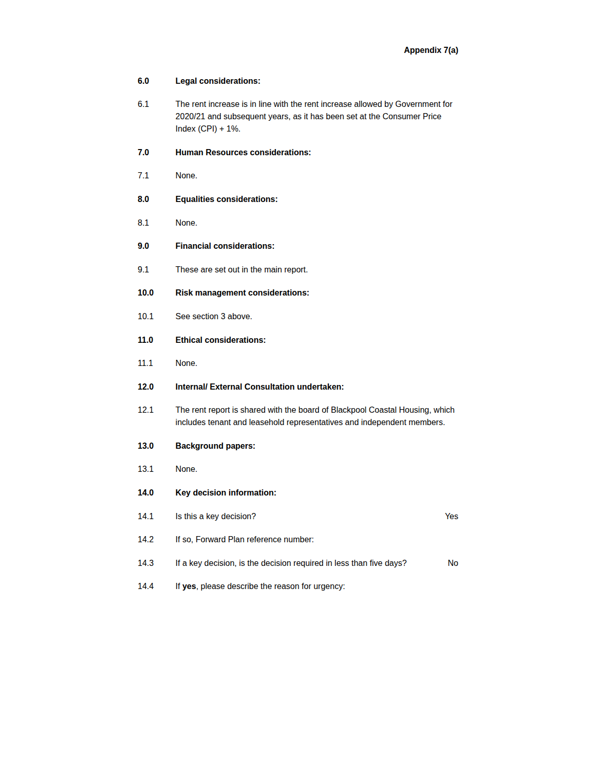Appendix 7(a)
6.0
Legal considerations:
6.1
The rent increase is in line with the rent increase allowed by Government for 2020/21 and subsequent years, as it has been set at the Consumer Price Index (CPI) + 1%.
7.0
Human Resources considerations:
7.1
None.
8.0
Equalities considerations:
8.1
None.
9.0
Financial considerations:
9.1
These are set out in the main report.
10.0
Risk management considerations:
10.1
See section 3 above.
11.0
Ethical considerations:
11.1
None.
12.0
Internal/ External Consultation undertaken:
12.1
The rent report is shared with the board of Blackpool Coastal Housing, which includes tenant and leasehold representatives and independent members.
13.0
Background papers:
13.1
None.
14.0
Key decision information:
14.1
Yes Is this a key decision?
14.2
If so, Forward Plan reference number:
14.3
No If a key decision, is the decision required in less than five days?
14.4
If yes, please describe the reason for urgency: